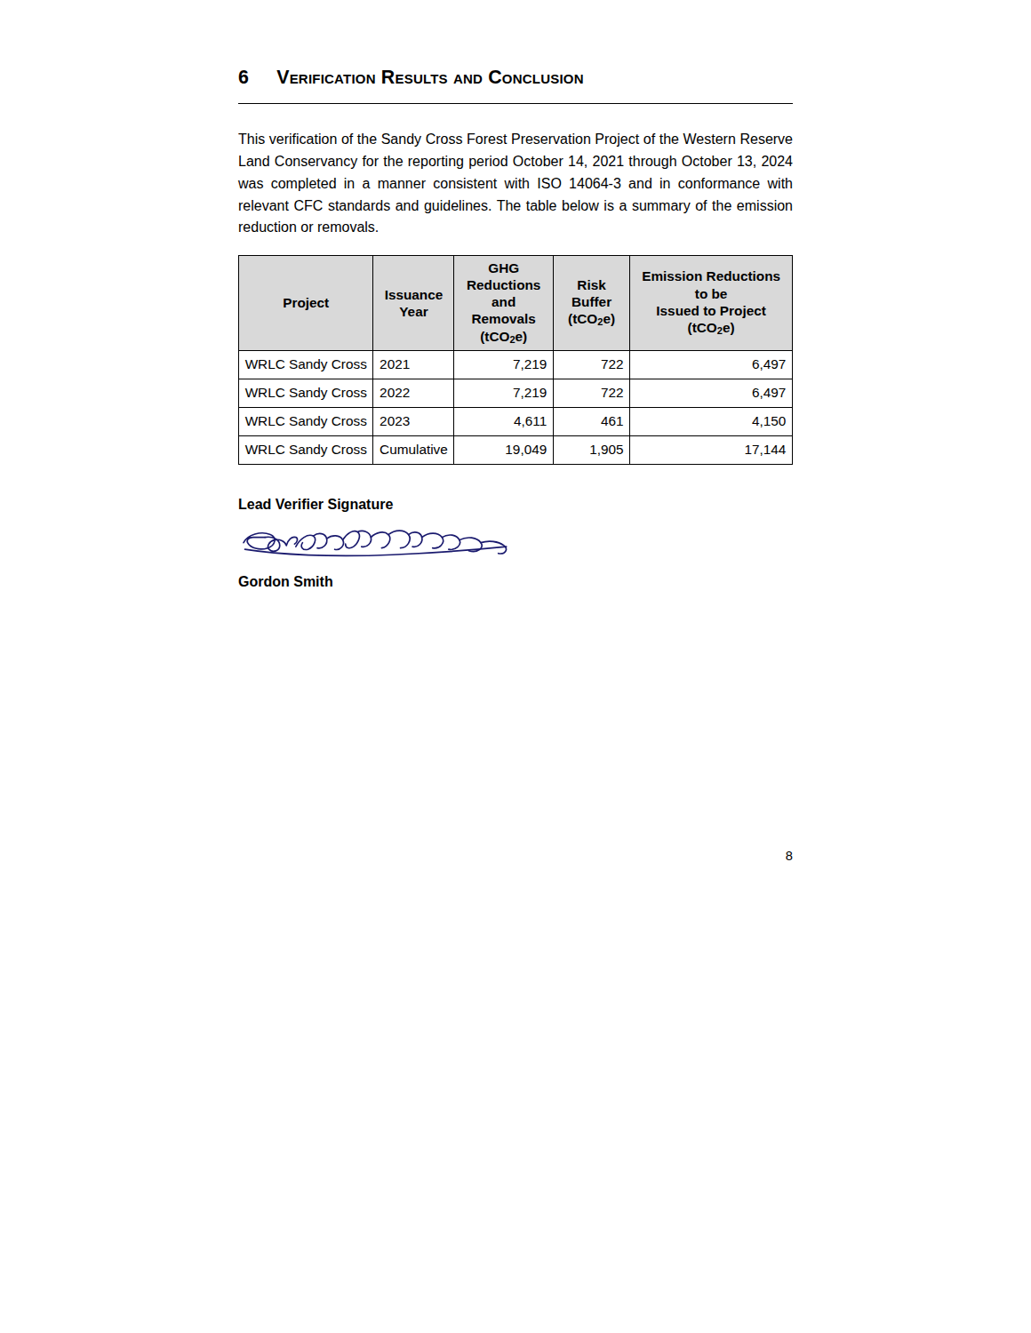6 Verification Results and Conclusion
This verification of the Sandy Cross Forest Preservation Project of the Western Reserve Land Conservancy for the reporting period October 14, 2021 through October 13, 2024 was completed in a manner consistent with ISO 14064-3 and in conformance with relevant CFC standards and guidelines. The table below is a summary of the emission reduction or removals.
| Project | Issuance Year | GHG Reductions and Removals (tCO 2 e) | Risk Buffer (tCO 2 e) | Emission Reductions to be Issued to Project (tCO 2 e) |
| --- | --- | --- | --- | --- |
| WRLC Sandy Cross | 2021 | 7,219 | 722 | 6,497 |
| WRLC Sandy Cross | 2022 | 7,219 | 722 | 6,497 |
| WRLC Sandy Cross | 2023 | 4,611 | 461 | 4,150 |
| WRLC Sandy Cross | Cumulative | 19,049 | 1,905 | 17,144 |
Lead Verifier Signature
Gordon Smith
8